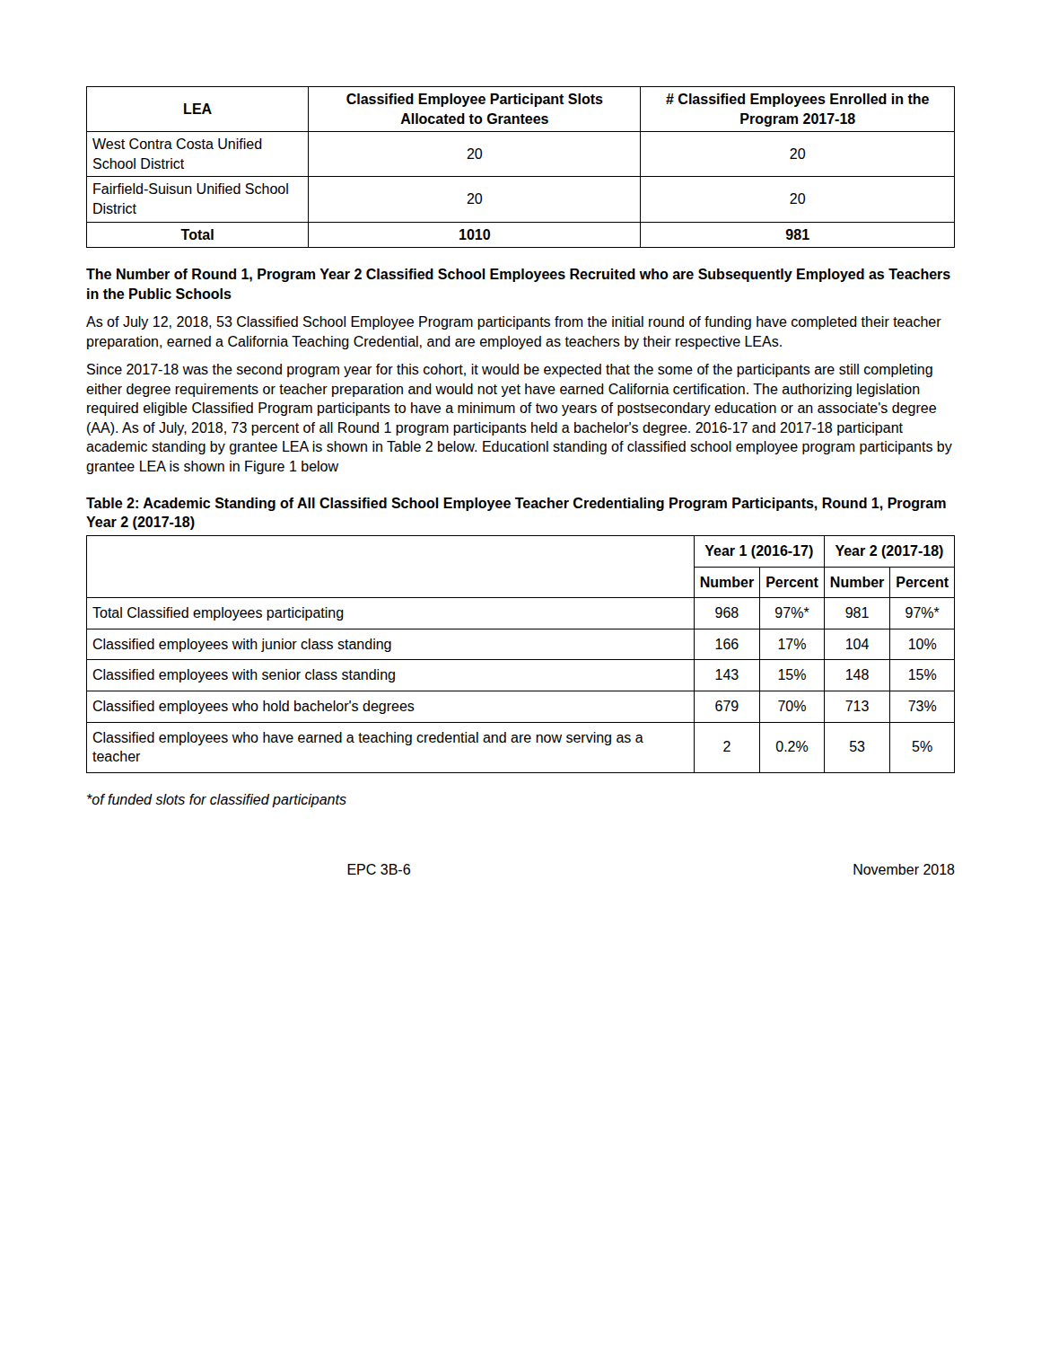| LEA | Classified Employee Participant Slots Allocated to Grantees | # Classified Employees Enrolled in the Program 2017-18 |
| --- | --- | --- |
| West Contra Costa Unified School District | 20 | 20 |
| Fairfield-Suisun Unified School District | 20 | 20 |
| Total | 1010 | 981 |
The Number of Round 1, Program Year 2 Classified School Employees Recruited who are Subsequently Employed as Teachers in the Public Schools
As of July 12, 2018, 53 Classified School Employee Program participants from the initial round of funding have completed their teacher preparation, earned a California Teaching Credential, and are employed as teachers by their respective LEAs.
Since 2017-18 was the second program year for this cohort, it would be expected that the some of the participants are still completing either degree requirements or teacher preparation and would not yet have earned California certification. The authorizing legislation required eligible Classified Program participants to have a minimum of two years of postsecondary education or an associate's degree (AA). As of July, 2018, 73 percent of all Round 1 program participants held a bachelor's degree. 2016-17 and 2017-18 participant academic standing by grantee LEA is shown in Table 2 below. Educationl standing of classified school employee program participants by grantee LEA is shown in Figure 1 below
Table 2: Academic Standing of All Classified School Employee Teacher Credentialing Program Participants, Round 1, Program Year 2 (2017-18)
| | Year 1 (2016-17) | Year 2 (2017-18) |
| --- | --- | --- |
| Number | Percent | Number | Percent |
| Total Classified employees participating | 968 | 97%* | 981 | 97%* |
| Classified employees with junior class standing | 166 | 17% | 104 | 10% |
| Classified employees with senior class standing | 143 | 15% | 148 | 15% |
| Classified employees who hold bachelor's degrees | 679 | 70% | 713 | 73% |
| Classified employees who have earned a teaching credential and are now serving as a teacher | 2 | 0.2% | 53 | 5% |
*of funded slots for classified participants
EPC 3B-6 November 2018